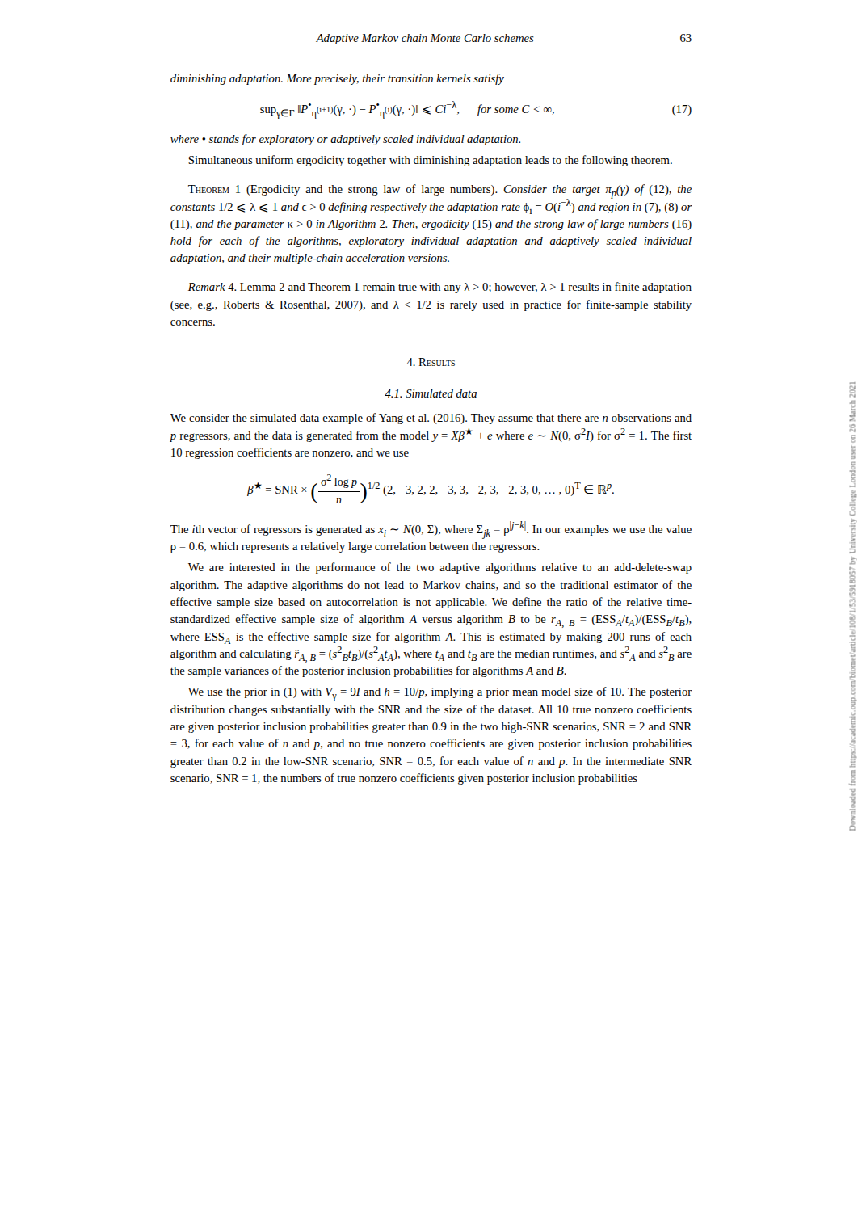Downloaded from https://academic.oup.com/biomet/article/108/1/53/5918057 by University College London user on 26 March 2021
Adaptive Markov chain Monte Carlo schemes 63
diminishing adaptation. More precisely, their transition kernels satisfy
supγ∈Γ ‖P•η(i+1)(γ, ·) − P•η(i)(γ, ·)‖ ⩽ Ci−λ, for some C < ∞, (17)
where • stands for exploratory or adaptively scaled individual adaptation.
Simultaneous uniform ergodicity together with diminishing adaptation leads to the following theorem.
Theorem 1 (Ergodicity and the strong law of large numbers). Consider the target πp(γ) of (12), the constants 1/2 ⩽ λ ⩽ 1 and ϵ > 0 defining respectively the adaptation rate ϕi = O(i−λ) and region in (7), (8) or (11), and the parameter κ > 0 in Algorithm 2. Then, ergodicity (15) and the strong law of large numbers (16) hold for each of the algorithms, exploratory individual adaptation and adaptively scaled individual adaptation, and their multiple-chain acceleration versions.
Remark 4. Lemma 2 and Theorem 1 remain true with any λ > 0; however, λ > 1 results in finite adaptation (see, e.g., Roberts & Rosenthal, 2007), and λ < 1/2 is rarely used in practice for finite-sample stability concerns.
4. Results
4.1. Simulated data
We consider the simulated data example of Yang et al. (2016). They assume that there are n observations and p regressors, and the data is generated from the model y = Xβ★ + e where e ∼ N(0, σ2I) for σ2 = 1. The first 10 regression coefficients are nonzero, and we use
β★ = SNR × (σ2 log p n)1/2 (2, −3, 2, 2, −3, 3, −2, 3, −2, 3, 0, … , 0)T ∈ ℝp.
The ith vector of regressors is generated as xi ∼ N(0, Σ), where Σjk = ρ|j−k|. In our examples we use the value ρ = 0.6, which represents a relatively large correlation between the regressors.
We are interested in the performance of the two adaptive algorithms relative to an add-delete-swap algorithm. The adaptive algorithms do not lead to Markov chains, and so the traditional estimator of the effective sample size based on autocorrelation is not applicable. We define the ratio of the relative time-standardized effective sample size of algorithm A versus algorithm B to be rA, B = (ESSA/tA)/(ESSB/tB), where ESSA is the effective sample size for algorithm A. This is estimated by making 200 runs of each algorithm and calculating r̂A, B = (s2BtB)/(s2AtA), where tA and tB are the median runtimes, and s2A and s2B are the sample variances of the posterior inclusion probabilities for algorithms A and B.
We use the prior in (1) with Vγ = 9I and h = 10/p, implying a prior mean model size of 10. The posterior distribution changes substantially with the SNR and the size of the dataset. All 10 true nonzero coefficients are given posterior inclusion probabilities greater than 0.9 in the two high-SNR scenarios, SNR = 2 and SNR = 3, for each value of n and p, and no true nonzero coefficients are given posterior inclusion probabilities greater than 0.2 in the low-SNR scenario, SNR = 0.5, for each value of n and p. In the intermediate SNR scenario, SNR = 1, the numbers of true nonzero coefficients given posterior inclusion probabilities